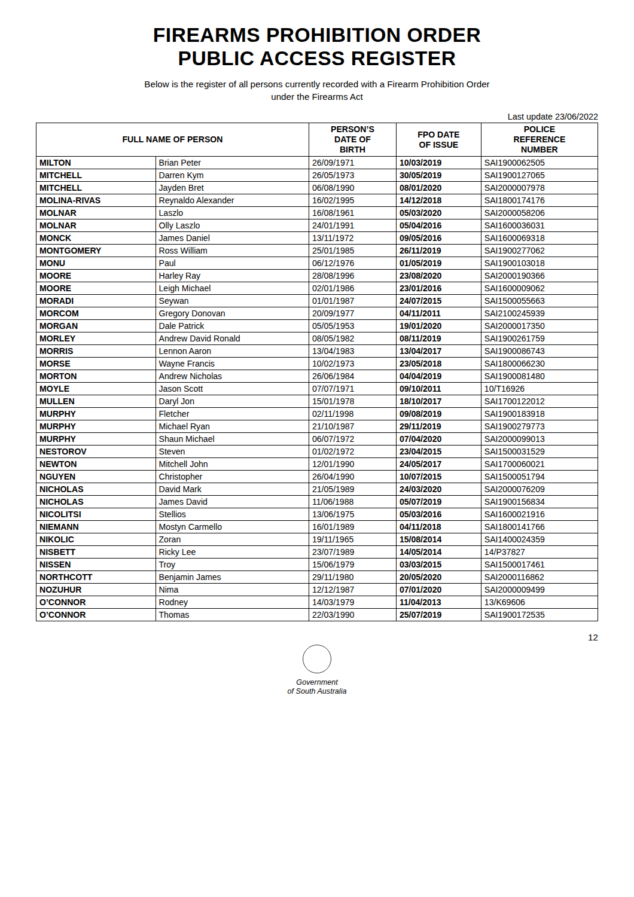FIREARMS PROHIBITION ORDER
PUBLIC ACCESS REGISTER
Below is the register of all persons currently recorded with a Firearm Prohibition Order
under the Firearms Act
Last update 23/06/2022
| FULL NAME OF PERSON | PERSON’S DATE OF BIRTH | FPO DATE OF ISSUE | POLICE REFERENCE NUMBER |
| --- | --- | --- | --- |
| MILTON | Brian Peter | 26/09/1971 | 10/03/2019 | SAI1900062505 |
| MITCHELL | Darren Kym | 26/05/1973 | 30/05/2019 | SAI1900127065 |
| MITCHELL | Jayden Bret | 06/08/1990 | 08/01/2020 | SAI2000007978 |
| MOLINA-RIVAS | Reynaldo Alexander | 16/02/1995 | 14/12/2018 | SAI1800174176 |
| MOLNAR | Laszlo | 16/08/1961 | 05/03/2020 | SAI2000058206 |
| MOLNAR | Olly Laszlo | 24/01/1991 | 05/04/2016 | SAI1600036031 |
| MONCK | James Daniel | 13/11/1972 | 09/05/2016 | SAI1600069318 |
| MONTGOMERY | Ross William | 25/01/1985 | 26/11/2019 | SAI1900277062 |
| MONU | Paul | 06/12/1976 | 01/05/2019 | SAI1900103018 |
| MOORE | Harley Ray | 28/08/1996 | 23/08/2020 | SAI2000190366 |
| MOORE | Leigh Michael | 02/01/1986 | 23/01/2016 | SAI1600009062 |
| MORADI | Seywan | 01/01/1987 | 24/07/2015 | SAI1500055663 |
| MORCOM | Gregory Donovan | 20/09/1977 | 04/11/2011 | SAI2100245939 |
| MORGAN | Dale Patrick | 05/05/1953 | 19/01/2020 | SAI2000017350 |
| MORLEY | Andrew David Ronald | 08/05/1982 | 08/11/2019 | SAI1900261759 |
| MORRIS | Lennon Aaron | 13/04/1983 | 13/04/2017 | SAI1900086743 |
| MORSE | Wayne Francis | 10/02/1973 | 23/05/2018 | SAI1800066230 |
| MORTON | Andrew Nicholas | 26/06/1984 | 04/04/2019 | SAI1900081480 |
| MOYLE | Jason Scott | 07/07/1971 | 09/10/2011 | 10/T16926 |
| MULLEN | Daryl Jon | 15/01/1978 | 18/10/2017 | SAI1700122012 |
| MURPHY | Fletcher | 02/11/1998 | 09/08/2019 | SAI1900183918 |
| MURPHY | Michael Ryan | 21/10/1987 | 29/11/2019 | SAI1900279773 |
| MURPHY | Shaun Michael | 06/07/1972 | 07/04/2020 | SAI2000099013 |
| NESTOROV | Steven | 01/02/1972 | 23/04/2015 | SAI1500031529 |
| NEWTON | Mitchell John | 12/01/1990 | 24/05/2017 | SAI1700060021 |
| NGUYEN | Christopher | 26/04/1990 | 10/07/2015 | SAI1500051794 |
| NICHOLAS | David Mark | 21/05/1989 | 24/03/2020 | SAI2000076209 |
| NICHOLAS | James David | 11/06/1988 | 05/07/2019 | SAI1900156834 |
| NICOLITSI | Stellios | 13/06/1975 | 05/03/2016 | SAI1600021916 |
| NIEMANN | Mostyn Carmello | 16/01/1989 | 04/11/2018 | SAI1800141766 |
| NIKOLIC | Zoran | 19/11/1965 | 15/08/2014 | SAI1400024359 |
| NISBETT | Ricky Lee | 23/07/1989 | 14/05/2014 | 14/P37827 |
| NISSEN | Troy | 15/06/1979 | 03/03/2015 | SAI1500017461 |
| NORTHCOTT | Benjamin James | 29/11/1980 | 20/05/2020 | SAI2000116862 |
| NOZUHUR | Nima | 12/12/1987 | 07/01/2020 | SAI2000009499 |
| O’CONNOR | Rodney | 14/03/1979 | 11/04/2013 | 13/K69606 |
| O’CONNOR | Thomas | 22/03/1990 | 25/07/2019 | SAI1900172535 |
12
Government
of South Australia